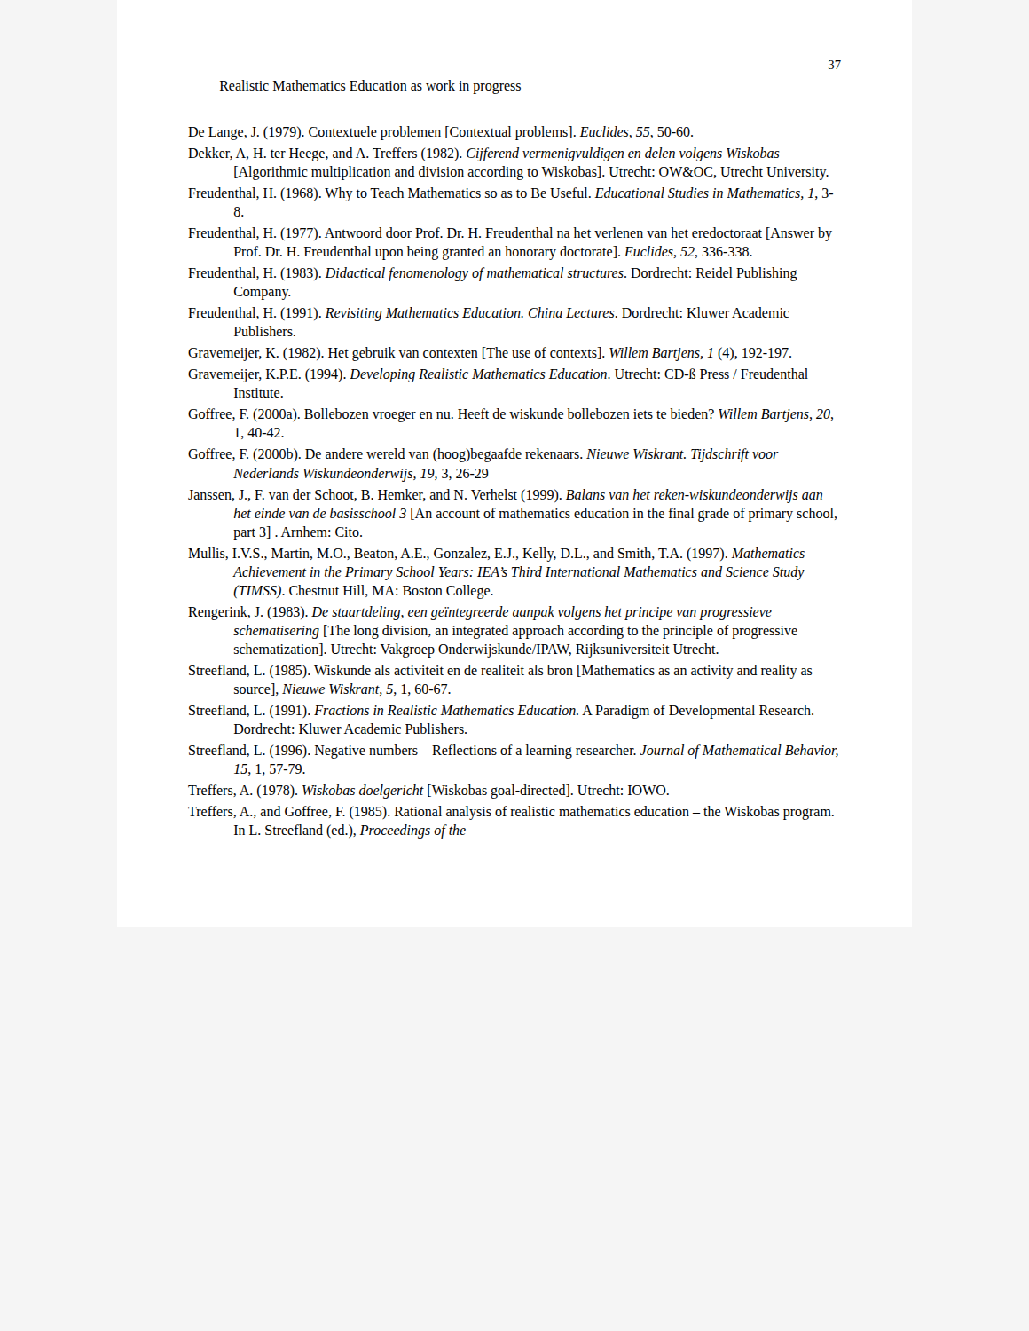37
Realistic Mathematics Education as work in progress
De Lange, J. (1979). Contextuele problemen [Contextual problems]. Euclides, 55, 50-60.
Dekker, A, H. ter Heege, and A. Treffers (1982). Cijferend vermenigvuldigen en delen volgens Wiskobas [Algorithmic multiplication and division according to Wiskobas]. Utrecht: OW&OC, Utrecht University.
Freudenthal, H. (1968). Why to Teach Mathematics so as to Be Useful. Educational Studies in Mathematics, 1, 3-8.
Freudenthal, H. (1977). Antwoord door Prof. Dr. H. Freudenthal na het verlenen van het eredoctoraat [Answer by Prof. Dr. H. Freudenthal upon being granted an honorary doctorate]. Euclides, 52, 336-338.
Freudenthal, H. (1983). Didactical fenomenology of mathematical structures. Dordrecht: Reidel Publishing Company.
Freudenthal, H. (1991). Revisiting Mathematics Education. China Lectures. Dordrecht: Kluwer Academic Publishers.
Gravemeijer, K. (1982). Het gebruik van contexten [The use of contexts]. Willem Bartjens, 1 (4), 192-197.
Gravemeijer, K.P.E. (1994). Developing Realistic Mathematics Education. Utrecht: CD-ß Press / Freudenthal Institute.
Goffree, F. (2000a). Bollebozen vroeger en nu. Heeft de wiskunde bollebozen iets te bieden? Willem Bartjens, 20, 1, 40-42.
Goffree, F. (2000b). De andere wereld van (hoog)begaafde rekenaars. Nieuwe Wiskrant. Tijdschrift voor Nederlands Wiskundeonderwijs, 19, 3, 26-29
Janssen, J., F. van der Schoot, B. Hemker, and N. Verhelst (1999). Balans van het reken-wiskundeonderwijs aan het einde van de basisschool 3 [An account of mathematics education in the final grade of primary school, part 3] . Arnhem: Cito.
Mullis, I.V.S., Martin, M.O., Beaton, A.E., Gonzalez, E.J., Kelly, D.L., and Smith, T.A. (1997). Mathematics Achievement in the Primary School Years: IEA’s Third International Mathematics and Science Study (TIMSS). Chestnut Hill, MA: Boston College.
Rengerink, J. (1983). De staartdeling, een geïntegreerde aanpak volgens het principe van progressieve schematisering [The long division, an integrated approach according to the principle of progressive schematization]. Utrecht: Vakgroep Onderwijskunde/IPAW, Rijksuniversiteit Utrecht.
Streefland, L. (1985). Wiskunde als activiteit en de realiteit als bron [Mathematics as an activity and reality as source], Nieuwe Wiskrant, 5, 1, 60-67.
Streefland, L. (1991). Fractions in Realistic Mathematics Education. A Paradigm of Developmental Research. Dordrecht: Kluwer Academic Publishers.
Streefland, L. (1996). Negative numbers – Reflections of a learning researcher. Journal of Mathematical Behavior, 15, 1, 57-79.
Treffers, A. (1978). Wiskobas doelgericht [Wiskobas goal-directed]. Utrecht: IOWO.
Treffers, A., and Goffree, F. (1985). Rational analysis of realistic mathematics education – the Wiskobas program. In L. Streefland (ed.), Proceedings of the